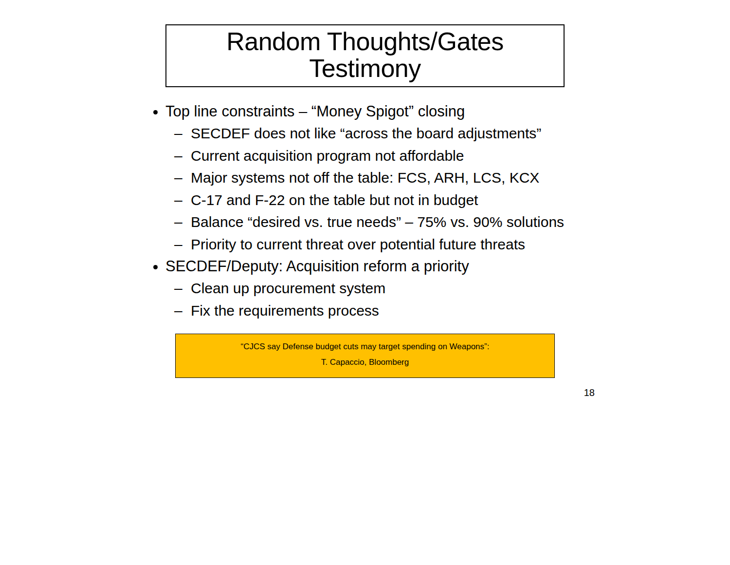Random Thoughts/Gates Testimony
Top line constraints – “Money Spigot” closing
SECDEF does not like “across the board adjustments”
Current acquisition program not affordable
Major systems not off the table: FCS, ARH, LCS, KCX
C-17 and F-22 on the table but not in budget
Balance “desired vs. true needs” – 75% vs. 90% solutions
Priority to current threat over potential future threats
SECDEF/Deputy: Acquisition reform a priority
Clean up procurement system
Fix the requirements process
“CJCS say Defense budget cuts may target spending on Weapons”:
T. Capaccio, Bloomberg
18